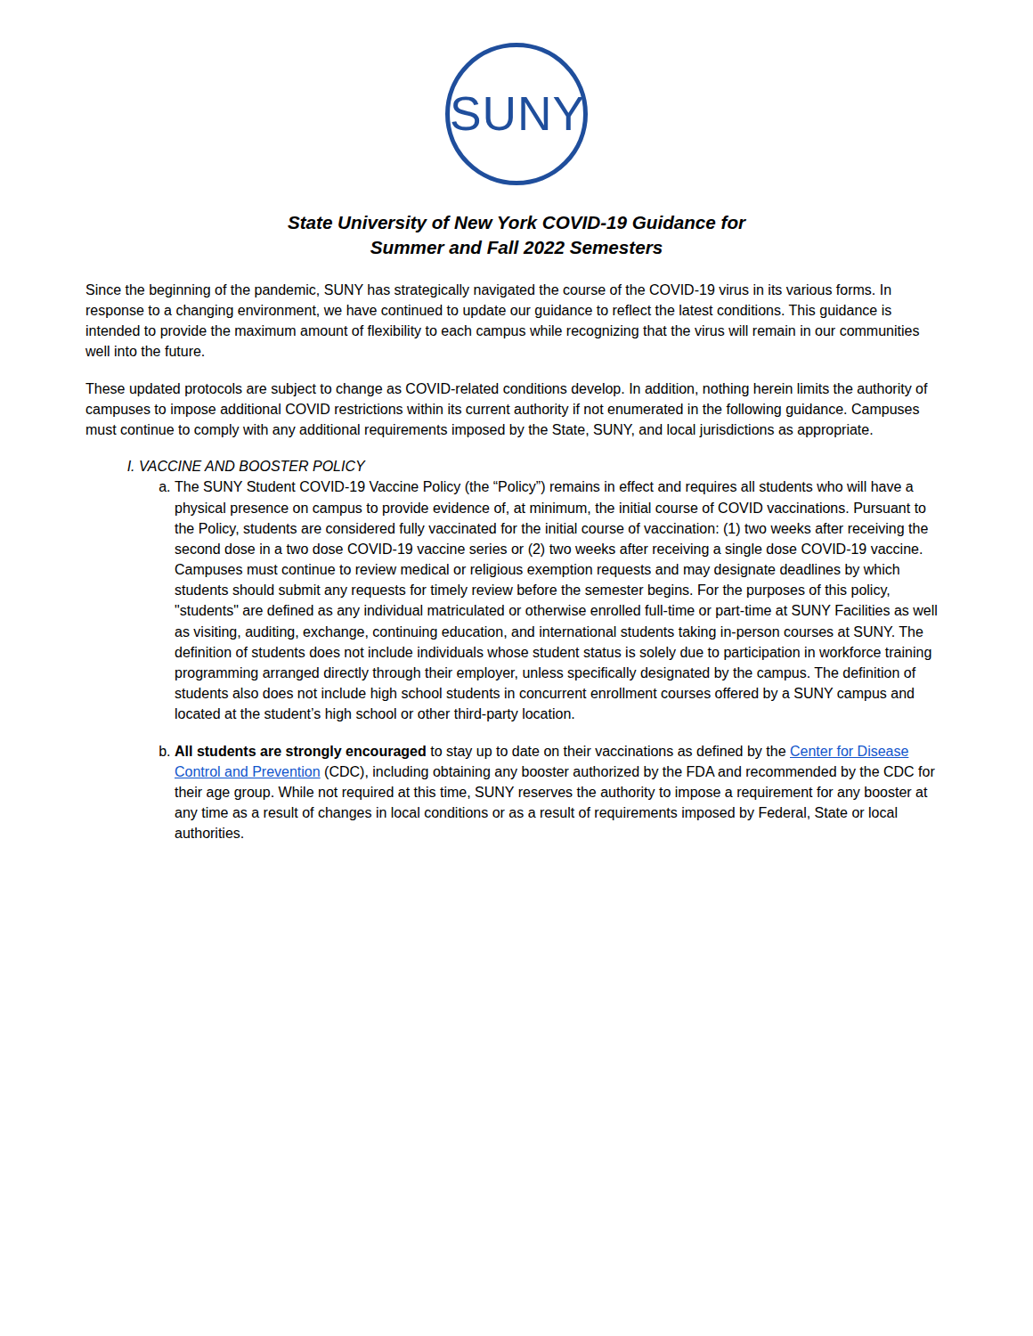SUNY
State University of New York COVID-19 Guidance for
Summer and Fall 2022 Semesters
Since the beginning of the pandemic, SUNY has strategically navigated the course of the COVID-19 virus in its various forms. In response to a changing environment, we have continued to update our guidance to reflect the latest conditions. This guidance is intended to provide the maximum amount of flexibility to each campus while recognizing that the virus will remain in our communities well into the future.
These updated protocols are subject to change as COVID-related conditions develop. In addition, nothing herein limits the authority of campuses to impose additional COVID restrictions within its current authority if not enumerated in the following guidance. Campuses must continue to comply with any additional requirements imposed by the State, SUNY, and local jurisdictions as appropriate.
VACCINE AND BOOSTER POLICY
The SUNY Student COVID-19 Vaccine Policy (the “Policy”) remains in effect and requires all students who will have a physical presence on campus to provide evidence of, at minimum, the initial course of COVID vaccinations. Pursuant to the Policy, students are considered fully vaccinated for the initial course of vaccination: (1) two weeks after receiving the second dose in a two dose COVID-19 vaccine series or (2) two weeks after receiving a single dose COVID-19 vaccine. Campuses must continue to review medical or religious exemption requests and may designate deadlines by which students should submit any requests for timely review before the semester begins. For the purposes of this policy, "students" are defined as any individual matriculated or otherwise enrolled full-time or part-time at SUNY Facilities as well as visiting, auditing, exchange, continuing education, and international students taking in-person courses at SUNY. The definition of students does not include individuals whose student status is solely due to participation in workforce training programming arranged directly through their employer, unless specifically designated by the campus. The definition of students also does not include high school students in concurrent enrollment courses offered by a SUNY campus and located at the student’s high school or other third-party location.
All students are strongly encouraged to stay up to date on their vaccinations as defined by the Center for Disease Control and Prevention (CDC), including obtaining any booster authorized by the FDA and recommended by the CDC for their age group. While not required at this time, SUNY reserves the authority to impose a requirement for any booster at any time as a result of changes in local conditions or as a result of requirements imposed by Federal, State or local authorities.